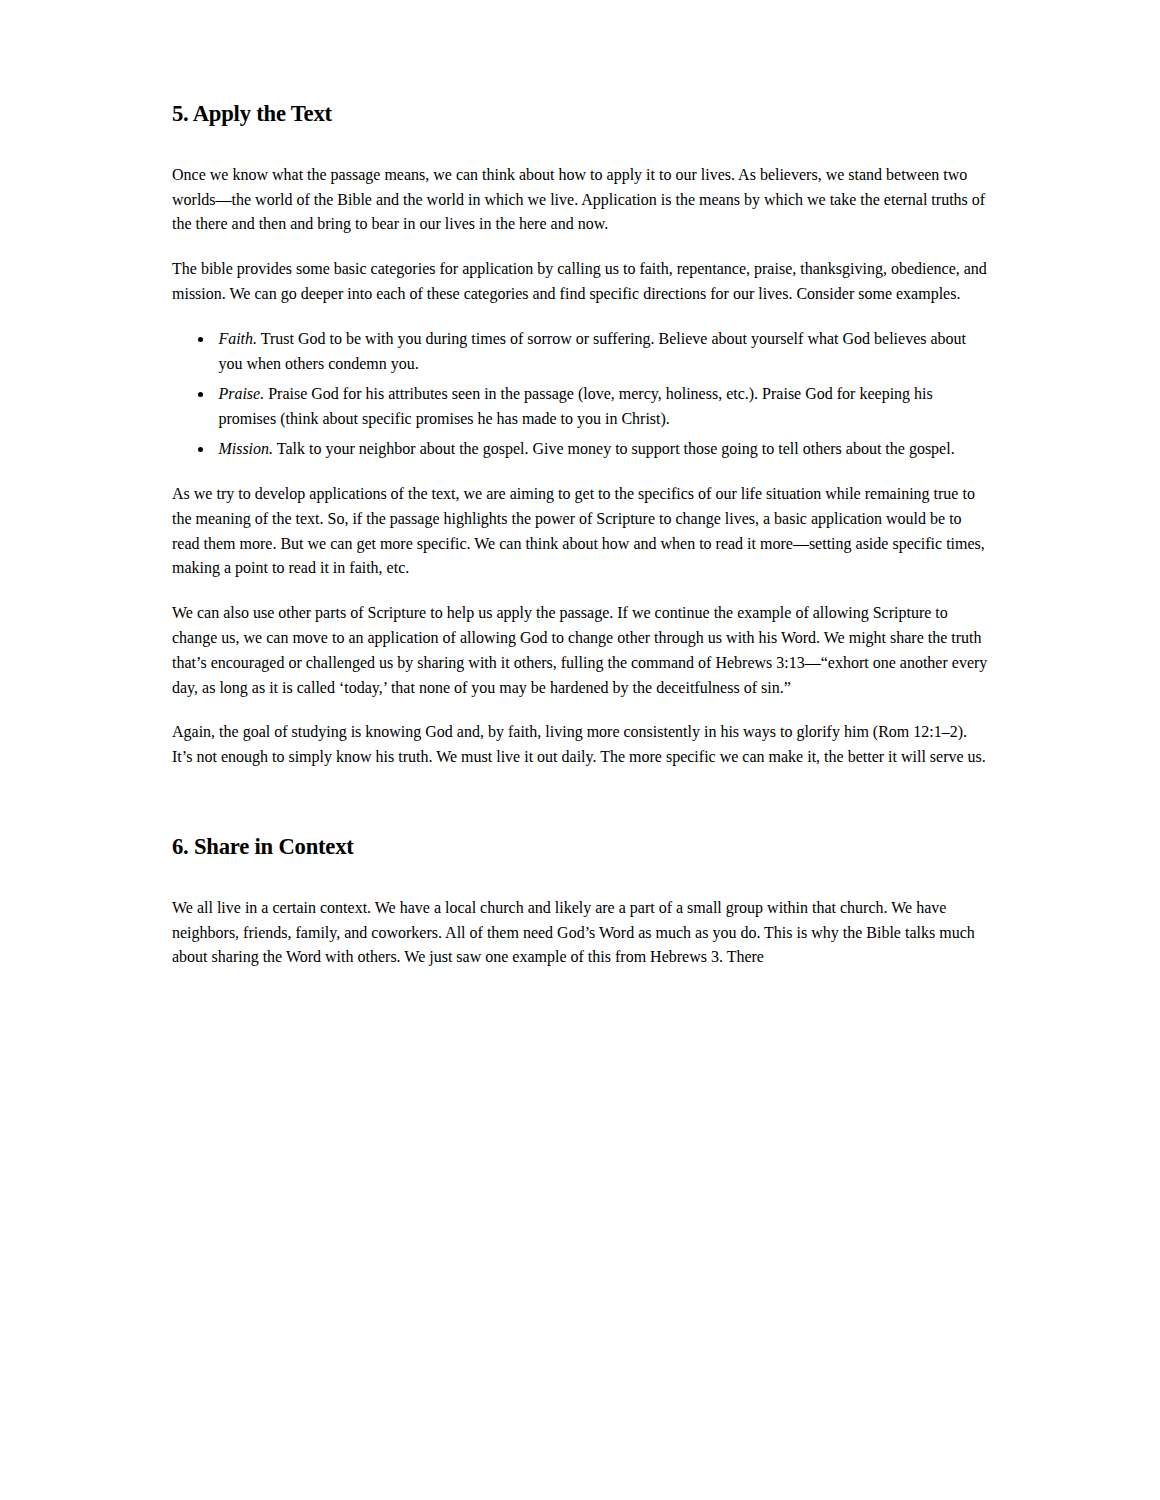5. Apply the Text
Once we know what the passage means, we can think about how to apply it to our lives. As believers, we stand between two worlds—the world of the Bible and the world in which we live. Application is the means by which we take the eternal truths of the there and then and bring to bear in our lives in the here and now.
The bible provides some basic categories for application by calling us to faith, repentance, praise, thanksgiving, obedience, and mission. We can go deeper into each of these categories and find specific directions for our lives. Consider some examples.
Faith. Trust God to be with you during times of sorrow or suffering. Believe about yourself what God believes about you when others condemn you.
Praise. Praise God for his attributes seen in the passage (love, mercy, holiness, etc.). Praise God for keeping his promises (think about specific promises he has made to you in Christ).
Mission. Talk to your neighbor about the gospel. Give money to support those going to tell others about the gospel.
As we try to develop applications of the text, we are aiming to get to the specifics of our life situation while remaining true to the meaning of the text. So, if the passage highlights the power of Scripture to change lives, a basic application would be to read them more. But we can get more specific. We can think about how and when to read it more—setting aside specific times, making a point to read it in faith, etc.
We can also use other parts of Scripture to help us apply the passage. If we continue the example of allowing Scripture to change us, we can move to an application of allowing God to change other through us with his Word. We might share the truth that’s encouraged or challenged us by sharing with it others, fulling the command of Hebrews 3:13—“exhort one another every day, as long as it is called ‘today,’ that none of you may be hardened by the deceitfulness of sin.”
Again, the goal of studying is knowing God and, by faith, living more consistently in his ways to glorify him (Rom 12:1–2). It’s not enough to simply know his truth. We must live it out daily. The more specific we can make it, the better it will serve us.
6. Share in Context
We all live in a certain context. We have a local church and likely are a part of a small group within that church. We have neighbors, friends, family, and coworkers. All of them need God’s Word as much as you do. This is why the Bible talks much about sharing the Word with others. We just saw one example of this from Hebrews 3. There